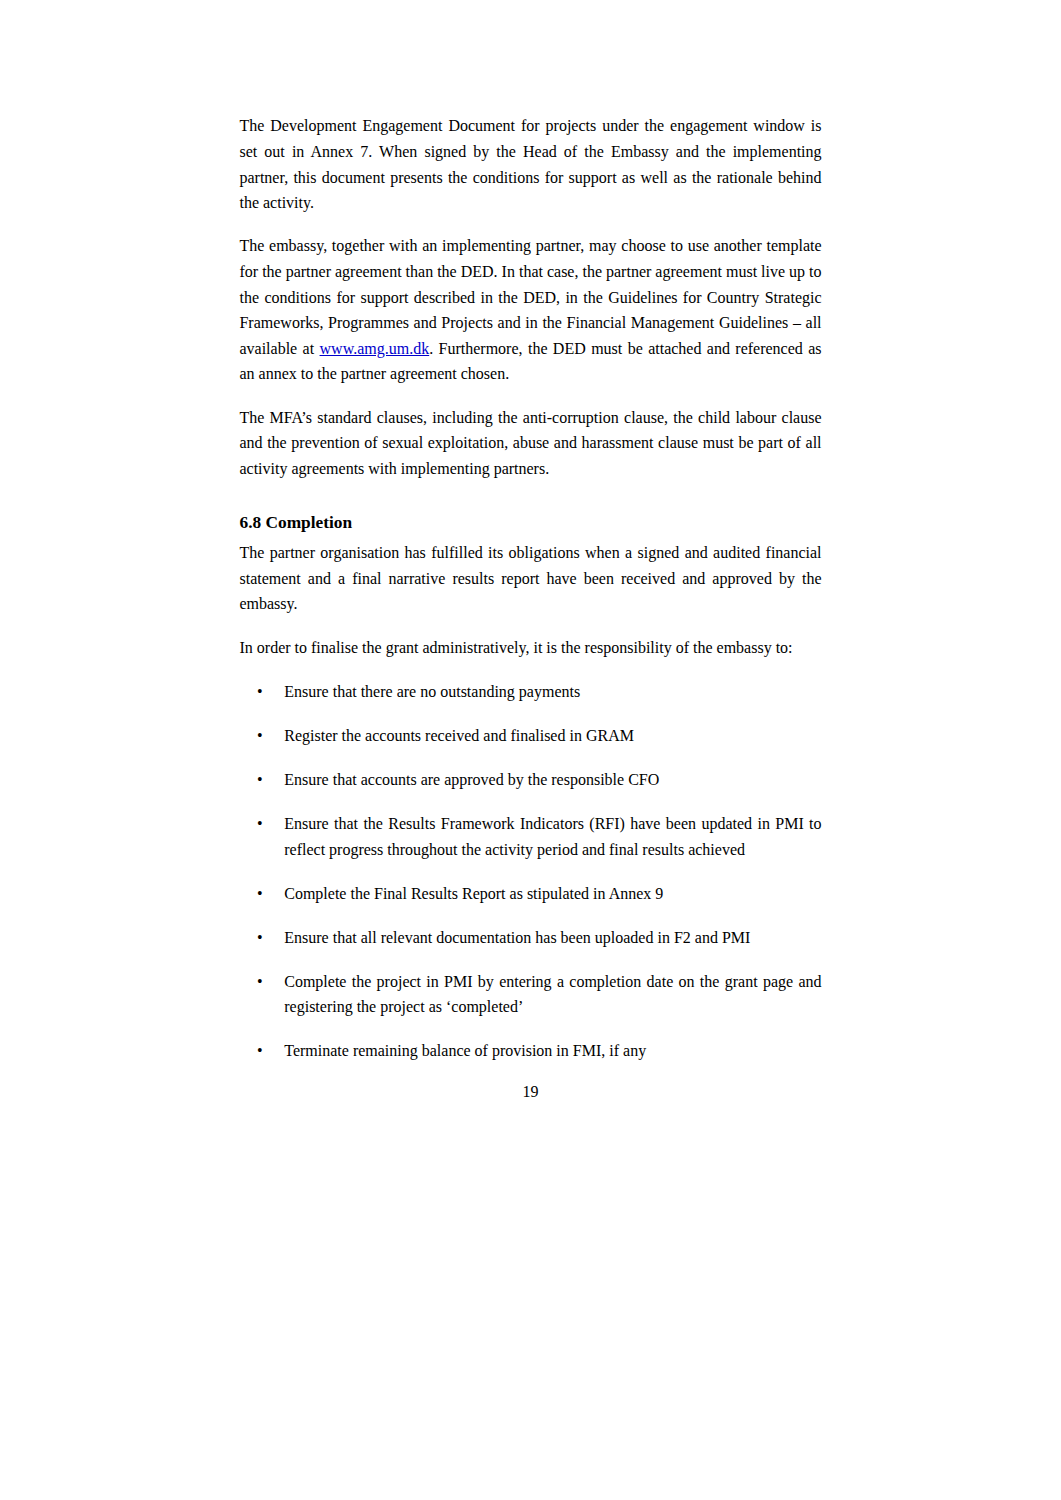The Development Engagement Document for projects under the engagement window is set out in Annex 7. When signed by the Head of the Embassy and the implementing partner, this document presents the conditions for support as well as the rationale behind the activity.
The embassy, together with an implementing partner, may choose to use another template for the partner agreement than the DED. In that case, the partner agreement must live up to the conditions for support described in the DED, in the Guidelines for Country Strategic Frameworks, Programmes and Projects and in the Financial Management Guidelines – all available at www.amg.um.dk. Furthermore, the DED must be attached and referenced as an annex to the partner agreement chosen.
The MFA’s standard clauses, including the anti-corruption clause, the child labour clause and the prevention of sexual exploitation, abuse and harassment clause must be part of all activity agreements with implementing partners.
6.8 Completion
The partner organisation has fulfilled its obligations when a signed and audited financial statement and a final narrative results report have been received and approved by the embassy.
In order to finalise the grant administratively, it is the responsibility of the embassy to:
Ensure that there are no outstanding payments
Register the accounts received and finalised in GRAM
Ensure that accounts are approved by the responsible CFO
Ensure that the Results Framework Indicators (RFI) have been updated in PMI to reflect progress throughout the activity period and final results achieved
Complete the Final Results Report as stipulated in Annex 9
Ensure that all relevant documentation has been uploaded in F2 and PMI
Complete the project in PMI by entering a completion date on the grant page and registering the project as ‘completed’
Terminate remaining balance of provision in FMI, if any
19